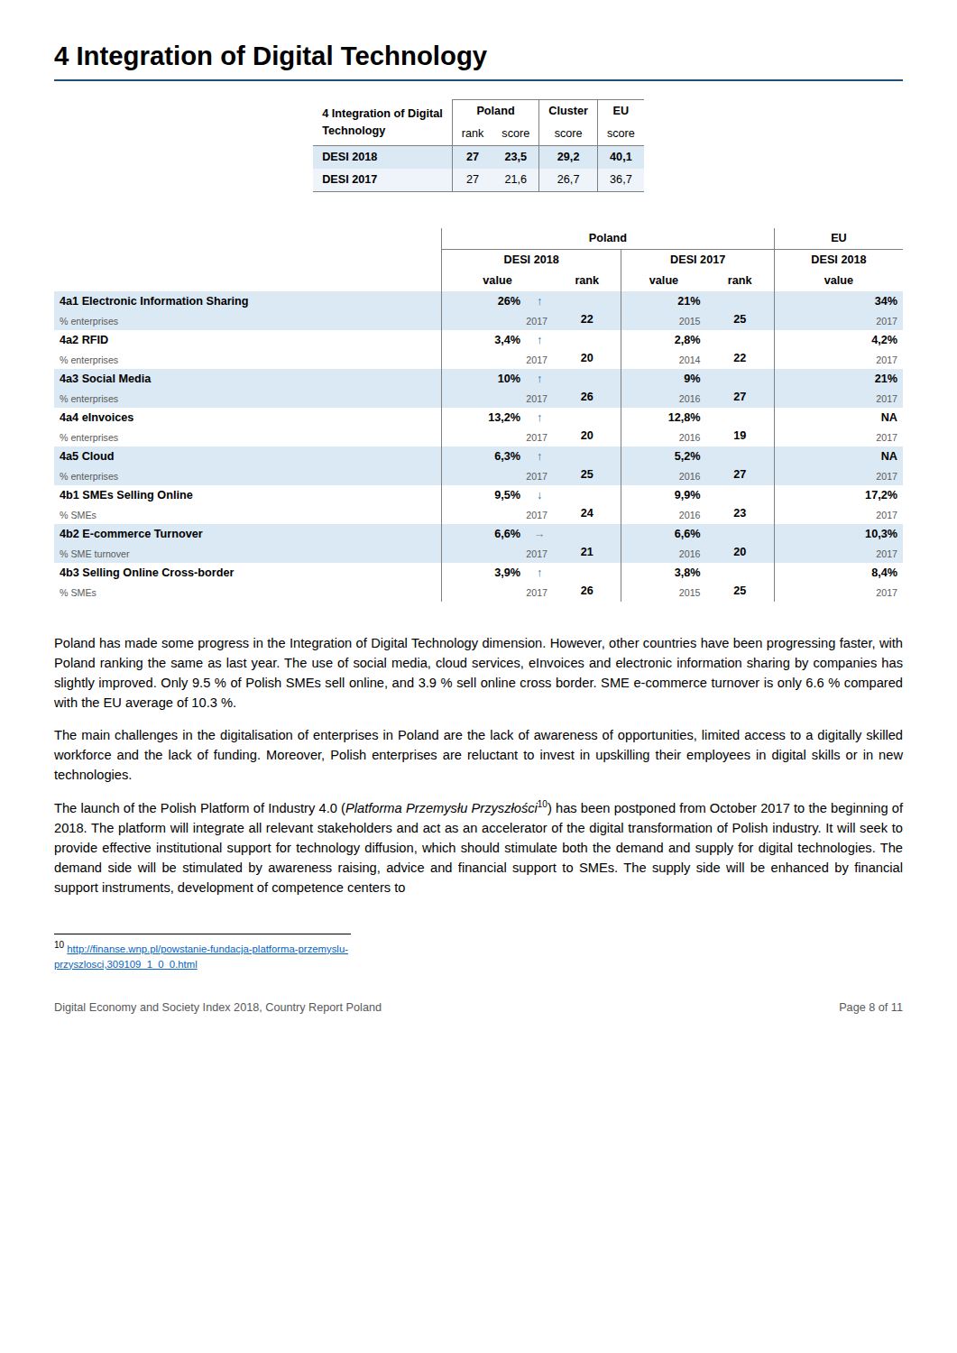4 Integration of Digital Technology
| 4 Integration of Digital Technology | Poland | Cluster | EU |
| rank | score | score | score |
| DESI 2018 | 27 | 23,5 | 29,2 | 40,1 |
| DESI 2017 | 27 | 21,6 | 26,7 | 36,7 |
| | Poland | EU |
| | DESI 2018 | DESI 2017 | DESI 2018 |
| | value | rank | value | rank | value |
| 4a1 Electronic Information Sharing | 26% | ↑ | 22 | 21% | 25 | 34% |
| % enterprises | 2017 | 2015 | 2017 |
| 4a2 RFID | 3,4% | ↑ | 20 | 2,8% | 22 | 4,2% |
| % enterprises | 2017 | 2014 | 2017 |
| 4a3 Social Media | 10% | ↑ | 26 | 9% | 27 | 21% |
| % enterprises | 2017 | 2016 | 2017 |
| 4a4 eInvoices | 13,2% | ↑ | 20 | 12,8% | 19 | NA |
| % enterprises | 2017 | 2016 | 2017 |
| 4a5 Cloud | 6,3% | ↑ | 25 | 5,2% | 27 | NA |
| % enterprises | 2017 | 2016 | 2017 |
| 4b1 SMEs Selling Online | 9,5% | ↓ | 24 | 9,9% | 23 | 17,2% |
| % SMEs | 2017 | 2016 | 2017 |
| 4b2 E-commerce Turnover | 6,6% | → | 21 | 6,6% | 20 | 10,3% |
| % SME turnover | 2017 | 2016 | 2017 |
| 4b3 Selling Online Cross-border | 3,9% | ↑ | 26 | 3,8% | 25 | 8,4% |
| % SMEs | 2017 | 2015 | 2017 |
Poland has made some progress in the Integration of Digital Technology dimension. However, other countries have been progressing faster, with Poland ranking the same as last year. The use of social media, cloud services, eInvoices and electronic information sharing by companies has slightly improved. Only 9.5 % of Polish SMEs sell online, and 3.9 % sell online cross border. SME e-commerce turnover is only 6.6 % compared with the EU average of 10.3 %.
The main challenges in the digitalisation of enterprises in Poland are the lack of awareness of opportunities, limited access to a digitally skilled workforce and the lack of funding. Moreover, Polish enterprises are reluctant to invest in upskilling their employees in digital skills or in new technologies.
The launch of the Polish Platform of Industry 4.0 (Platforma Przemysłu Przyszłości10) has been postponed from October 2017 to the beginning of 2018. The platform will integrate all relevant stakeholders and act as an accelerator of the digital transformation of Polish industry. It will seek to provide effective institutional support for technology diffusion, which should stimulate both the demand and supply for digital technologies. The demand side will be stimulated by awareness raising, advice and financial support to SMEs. The supply side will be enhanced by financial support instruments, development of competence centers to
10 http://finanse.wnp.pl/powstanie-fundacja-platforma-przemyslu-przyszlosci,309109_1_0_0.html
Digital Economy and Society Index 2018, Country Report Poland Page 8 of 11